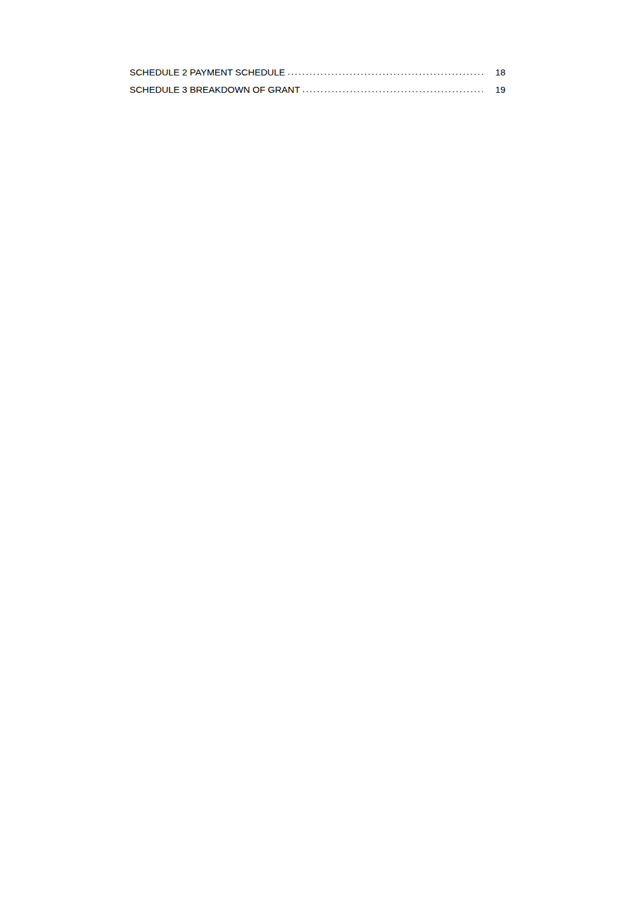SCHEDULE 2 PAYMENT SCHEDULE .......................................................................... 18
SCHEDULE 3 BREAKDOWN OF GRANT .................................................................. 19